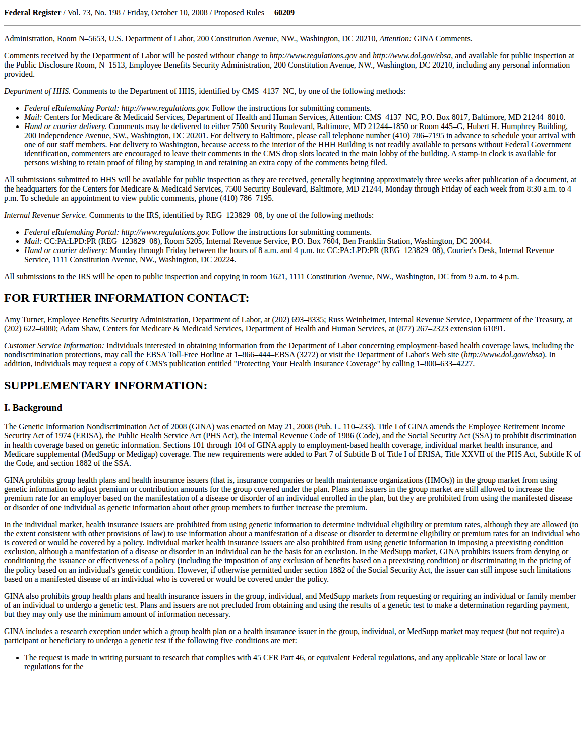Federal Register / Vol. 73, No. 198 / Friday, October 10, 2008 / Proposed Rules 60209
Administration, Room N–5653, U.S. Department of Labor, 200 Constitution Avenue, NW., Washington, DC 20210, Attention: GINA Comments.
Comments received by the Department of Labor will be posted without change to http://www.regulations.gov and http://www.dol.gov/ebsa, and available for public inspection at the Public Disclosure Room, N–1513, Employee Benefits Security Administration, 200 Constitution Avenue, NW., Washington, DC 20210, including any personal information provided.
Department of HHS. Comments to the Department of HHS, identified by CMS–4137–NC, by one of the following methods:
Federal eRulemaking Portal: http://www.regulations.gov. Follow the instructions for submitting comments.
Mail: Centers for Medicare & Medicaid Services, Department of Health and Human Services, Attention: CMS–4137–NC, P.O. Box 8017, Baltimore, MD 21244–8010.
Hand or courier delivery. Comments may be delivered to either 7500 Security Boulevard, Baltimore, MD 21244–1850 or Room 445–G, Hubert H. Humphrey Building, 200 Independence Avenue, SW., Washington, DC 20201. For delivery to Baltimore, please call telephone number (410) 786–7195 in advance to schedule your arrival with one of our staff members. For delivery to Washington, because access to the interior of the HHH Building is not readily available to persons without Federal Government identification, commenters are encouraged to leave their comments in the CMS drop slots located in the main lobby of the building. A stamp-in clock is available for persons wishing to retain proof of filing by stamping in and retaining an extra copy of the comments being filed.
All submissions submitted to HHS will be available for public inspection as they are received, generally beginning approximately three weeks after publication of a document, at the headquarters for the Centers for Medicare & Medicaid Services, 7500 Security Boulevard, Baltimore, MD 21244, Monday through Friday of each week from 8:30 a.m. to 4 p.m. To schedule an appointment to view public comments, phone (410) 786–7195.
Internal Revenue Service. Comments to the IRS, identified by REG–123829–08, by one of the following methods:
Federal eRulemaking Portal: http://www.regulations.gov. Follow the instructions for submitting comments.
Mail: CC:PA:LPD:PR (REG–123829–08), Room 5205, Internal Revenue Service, P.O. Box 7604, Ben Franklin Station, Washington, DC 20044.
Hand or courier delivery: Monday through Friday between the hours of 8 a.m. and 4 p.m. to: CC:PA:LPD:PR (REG–123829–08), Courier's Desk, Internal Revenue Service, 1111 Constitution Avenue, NW., Washington, DC 20224.
All submissions to the IRS will be open to public inspection and copying in room 1621, 1111 Constitution Avenue, NW., Washington, DC from 9 a.m. to 4 p.m.
FOR FURTHER INFORMATION CONTACT:
Amy Turner, Employee Benefits Security Administration, Department of Labor, at (202) 693–8335; Russ Weinheimer, Internal Revenue Service, Department of the Treasury, at (202) 622–6080; Adam Shaw, Centers for Medicare & Medicaid Services, Department of Health and Human Services, at (877) 267–2323 extension 61091.
Customer Service Information: Individuals interested in obtaining information from the Department of Labor concerning employment-based health coverage laws, including the nondiscrimination protections, may call the EBSA Toll-Free Hotline at 1–866–444–EBSA (3272) or visit the Department of Labor's Web site (http://www.dol.gov/ebsa). In addition, individuals may request a copy of CMS's publication entitled ''Protecting Your Health Insurance Coverage'' by calling 1–800–633–4227.
SUPPLEMENTARY INFORMATION:
I. Background
The Genetic Information Nondiscrimination Act of 2008 (GINA) was enacted on May 21, 2008 (Pub. L. 110–233). Title I of GINA amends the Employee Retirement Income Security Act of 1974 (ERISA), the Public Health Service Act (PHS Act), the Internal Revenue Code of 1986 (Code), and the Social Security Act (SSA) to prohibit discrimination in health coverage based on genetic information. Sections 101 through 104 of GINA apply to employment-based health coverage, individual market health insurance, and Medicare supplemental (MedSupp or Medigap) coverage. The new requirements were added to Part 7 of Subtitle B of Title I of ERISA, Title XXVII of the PHS Act, Subtitle K of the Code, and section 1882 of the SSA.
GINA prohibits group health plans and health insurance issuers (that is, insurance companies or health maintenance organizations (HMOs)) in the group market from using genetic information to adjust premium or contribution amounts for the group covered under the plan. Plans and issuers in the group market are still allowed to increase the premium rate for an employer based on the manifestation of a disease or disorder of an individual enrolled in the plan, but they are prohibited from using the manifested disease or disorder of one individual as genetic information about other group members to further increase the premium.
In the individual market, health insurance issuers are prohibited from using genetic information to determine individual eligibility or premium rates, although they are allowed (to the extent consistent with other provisions of law) to use information about a manifestation of a disease or disorder to determine eligibility or premium rates for an individual who is covered or would be covered by a policy. Individual market health insurance issuers are also prohibited from using genetic information in imposing a preexisting condition exclusion, although a manifestation of a disease or disorder in an individual can be the basis for an exclusion. In the MedSupp market, GINA prohibits issuers from denying or conditioning the issuance or effectiveness of a policy (including the imposition of any exclusion of benefits based on a preexisting condition) or discriminating in the pricing of the policy based on an individual's genetic condition. However, if otherwise permitted under section 1882 of the Social Security Act, the issuer can still impose such limitations based on a manifested disease of an individual who is covered or would be covered under the policy.
GINA also prohibits group health plans and health insurance issuers in the group, individual, and MedSupp markets from requesting or requiring an individual or family member of an individual to undergo a genetic test. Plans and issuers are not precluded from obtaining and using the results of a genetic test to make a determination regarding payment, but they may only use the minimum amount of information necessary.
GINA includes a research exception under which a group health plan or a health insurance issuer in the group, individual, or MedSupp market may request (but not require) a participant or beneficiary to undergo a genetic test if the following five conditions are met:
The request is made in writing pursuant to research that complies with 45 CFR Part 46, or equivalent Federal regulations, and any applicable State or local law or regulations for the